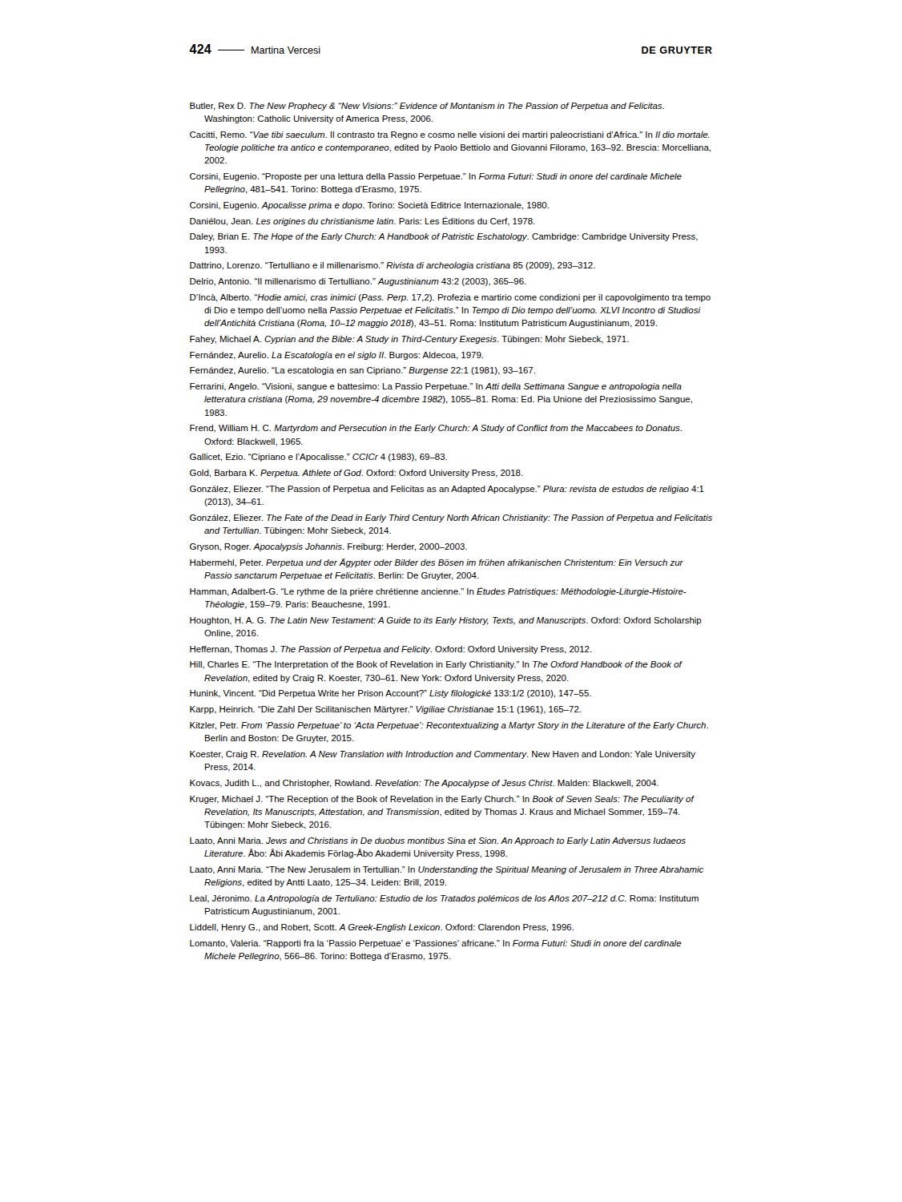424 Martina Vercesi
DE GRUYTER
Butler, Rex D. The New Prophecy & “New Visions:” Evidence of Montanism in The Passion of Perpetua and Felicitas. Washington: Catholic University of America Press, 2006.
Cacitti, Remo. “Vae tibi saeculum. Il contrasto tra Regno e cosmo nelle visioni dei martiri paleocristiani d’Africa.” In Il dio mortale. Teologie politiche tra antico e contemporaneo, edited by Paolo Bettiolo and Giovanni Filoramo, 163–92. Brescia: Morcelliana, 2002.
Corsini, Eugenio. “Proposte per una lettura della Passio Perpetuae.” In Forma Futuri: Studi in onore del cardinale Michele Pellegrino, 481–541. Torino: Bottega d’Erasmo, 1975.
Corsini, Eugenio. Apocalisse prima e dopo. Torino: Società Editrice Internazionale, 1980.
Daniélou, Jean. Les origines du christianisme latin. Paris: Les Éditions du Cerf, 1978.
Daley, Brian E. The Hope of the Early Church: A Handbook of Patristic Eschatology. Cambridge: Cambridge University Press, 1993.
Dattrino, Lorenzo. “Tertulliano e il millenarismo.” Rivista di archeologia cristiana 85 (2009), 293–312.
Delrio, Antonio. “Il millenarismo di Tertulliano.” Augustinianum 43:2 (2003), 365–96.
D’Incà, Alberto. “Hodie amici, cras inimici (Pass. Perp. 17,2). Profezia e martirio come condizioni per il capovolgimento tra tempo di Dio e tempo dell’uomo nella Passio Perpetuae et Felicitatis.” In Tempo di Dio tempo dell’uomo. XLVI Incontro di Studiosi dell’Antichità Cristiana (Roma, 10–12 maggio 2018), 43–51. Roma: Institutum Patristicum Augustinianum, 2019.
Fahey, Michael A. Cyprian and the Bible: A Study in Third-Century Exegesis. Tübingen: Mohr Siebeck, 1971.
Fernández, Aurelio. La Escatología en el siglo II. Burgos: Aldecoa, 1979.
Fernández, Aurelio. “La escatologia en san Cipriano.” Burgense 22:1 (1981), 93–167.
Ferrarini, Angelo. “Visioni, sangue e battesimo: La Passio Perpetuae.” In Atti della Settimana Sangue e antropologia nella letteratura cristiana (Roma, 29 novembre-4 dicembre 1982), 1055–81. Roma: Ed. Pia Unione del Preziosissimo Sangue, 1983.
Frend, William H. C. Martyrdom and Persecution in the Early Church: A Study of Conflict from the Maccabees to Donatus. Oxford: Blackwell, 1965.
Gallicet, Ezio. “Cipriano e l’Apocalisse.” CCICr 4 (1983), 69–83.
Gold, Barbara K. Perpetua. Athlete of God. Oxford: Oxford University Press, 2018.
González, Eliezer. “The Passion of Perpetua and Felicitas as an Adapted Apocalypse.” Plura: revista de estudos de religiao 4:1 (2013), 34–61.
González, Eliezer. The Fate of the Dead in Early Third Century North African Christianity: The Passion of Perpetua and Felicitatis and Tertullian. Tübingen: Mohr Siebeck, 2014.
Gryson, Roger. Apocalypsis Johannis. Freiburg: Herder, 2000–2003.
Habermehl, Peter. Perpetua und der Ägypter oder Bilder des Bösen im frühen afrikanischen Christentum: Ein Versuch zur Passio sanctarum Perpetuae et Felicitatis. Berlin: De Gruyter, 2004.
Hamman, Adalbert-G. “Le rythme de la prière chrétienne ancienne.” In Études Patristiques: Méthodologie-Liturgie-Histoire-Théologie, 159–79. Paris: Beauchesne, 1991.
Houghton, H. A. G. The Latin New Testament: A Guide to its Early History, Texts, and Manuscripts. Oxford: Oxford Scholarship Online, 2016.
Heffernan, Thomas J. The Passion of Perpetua and Felicity. Oxford: Oxford University Press, 2012.
Hill, Charles E. “The Interpretation of the Book of Revelation in Early Christianity.” In The Oxford Handbook of the Book of Revelation, edited by Craig R. Koester, 730–61. New York: Oxford University Press, 2020.
Hunink, Vincent. “Did Perpetua Write her Prison Account?” Listy filologické 133:1/2 (2010), 147–55.
Karpp, Heinrich. “Die Zahl Der Scilitanischen Märtyrer.” Vigiliae Christianae 15:1 (1961), 165–72.
Kitzler, Petr. From ‘Passio Perpetuae’ to ‘Acta Perpetuae’: Recontextualizing a Martyr Story in the Literature of the Early Church. Berlin and Boston: De Gruyter, 2015.
Koester, Craig R. Revelation. A New Translation with Introduction and Commentary. New Haven and London: Yale University Press, 2014.
Kovacs, Judith L., and Christopher, Rowland. Revelation: The Apocalypse of Jesus Christ. Malden: Blackwell, 2004.
Kruger, Michael J. “The Reception of the Book of Revelation in the Early Church.” In Book of Seven Seals: The Peculiarity of Revelation, Its Manuscripts, Attestation, and Transmission, edited by Thomas J. Kraus and Michael Sommer, 159–74. Tübingen: Mohr Siebeck, 2016.
Laato, Anni Maria. Jews and Christians in De duobus montibus Sina et Sion. An Approach to Early Latin Adversus Iudaeos Literature. Åbo: Åbi Akademis Förlag-Åbo Akademi University Press, 1998.
Laato, Anni Maria. “The New Jerusalem in Tertullian.” In Understanding the Spiritual Meaning of Jerusalem in Three Abrahamic Religions, edited by Antti Laato, 125–34. Leiden: Brill, 2019.
Leal, Jéronimo. La Antropología de Tertuliano: Estudio de los Tratados polémicos de los Años 207–212 d.C. Roma: Institutum Patristicum Augustinianum, 2001.
Liddell, Henry G., and Robert, Scott. A Greek-English Lexicon. Oxford: Clarendon Press, 1996.
Lomanto, Valeria. “Rapporti fra la ‘Passio Perpetuae’ e ‘Passiones’ africane.” In Forma Futuri: Studi in onore del cardinale Michele Pellegrino, 566–86. Torino: Bottega d’Erasmo, 1975.